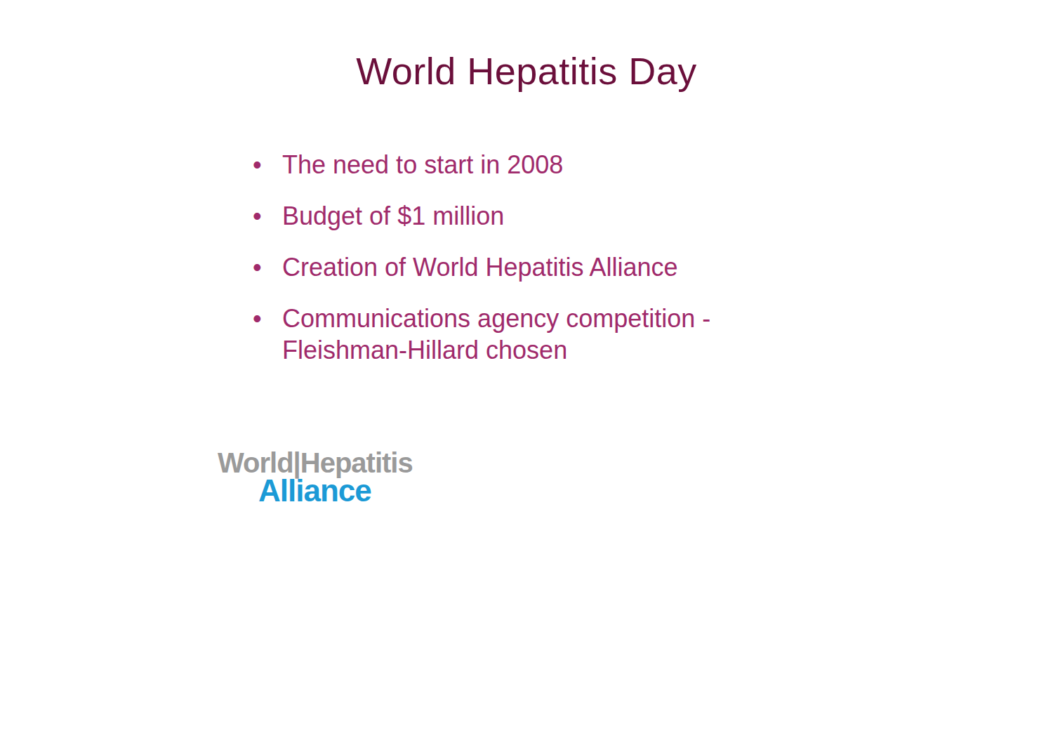World Hepatitis Day
The need to start in 2008
Budget of $1 million
Creation of World Hepatitis Alliance
Communications agency competition - Fleishman-Hillard chosen
World|Hepatitis
Alliance